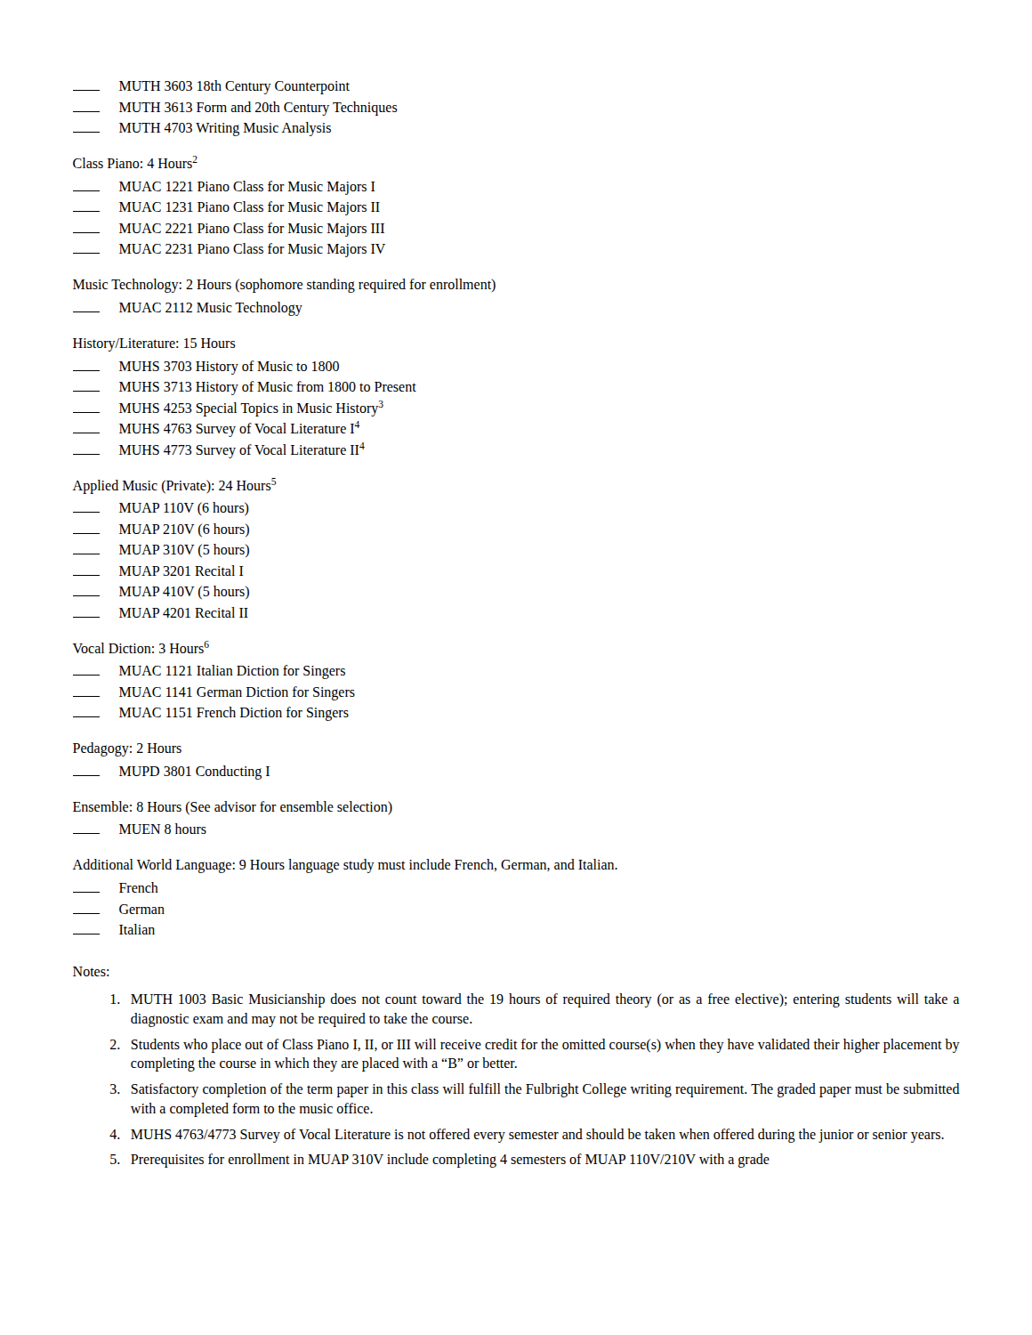MUTH 3603 18th Century Counterpoint
MUTH 3613 Form and 20th Century Techniques
MUTH 4703 Writing Music Analysis
Class Piano: 4 Hours2
MUAC 1221 Piano Class for Music Majors I
MUAC 1231 Piano Class for Music Majors II
MUAC 2221 Piano Class for Music Majors III
MUAC 2231 Piano Class for Music Majors IV
Music Technology: 2 Hours (sophomore standing required for enrollment)
MUAC 2112 Music Technology
History/Literature: 15 Hours
MUHS 3703 History of Music to 1800
MUHS 3713 History of Music from 1800 to Present
MUHS 4253 Special Topics in Music History3
MUHS 4763 Survey of Vocal Literature I4
MUHS 4773 Survey of Vocal Literature II4
Applied Music (Private): 24 Hours5
MUAP 110V (6 hours)
MUAP 210V (6 hours)
MUAP 310V (5 hours)
MUAP 3201 Recital I
MUAP 410V (5 hours)
MUAP 4201 Recital II
Vocal Diction: 3 Hours6
MUAC 1121 Italian Diction for Singers
MUAC 1141 German Diction for Singers
MUAC 1151 French Diction for Singers
Pedagogy: 2 Hours
MUPD 3801 Conducting I
Ensemble: 8 Hours (See advisor for ensemble selection)
MUEN 8 hours
Additional World Language: 9 Hours language study must include French, German, and Italian.
French
German
Italian
Notes:
MUTH 1003 Basic Musicianship does not count toward the 19 hours of required theory (or as a free elective); entering students will take a diagnostic exam and may not be required to take the course.
Students who place out of Class Piano I, II, or III will receive credit for the omitted course(s) when they have validated their higher placement by completing the course in which they are placed with a “B” or better.
Satisfactory completion of the term paper in this class will fulfill the Fulbright College writing requirement. The graded paper must be submitted with a completed form to the music office.
MUHS 4763/4773 Survey of Vocal Literature is not offered every semester and should be taken when offered during the junior or senior years.
Prerequisites for enrollment in MUAP 310V include completing 4 semesters of MUAP 110V/210V with a grade